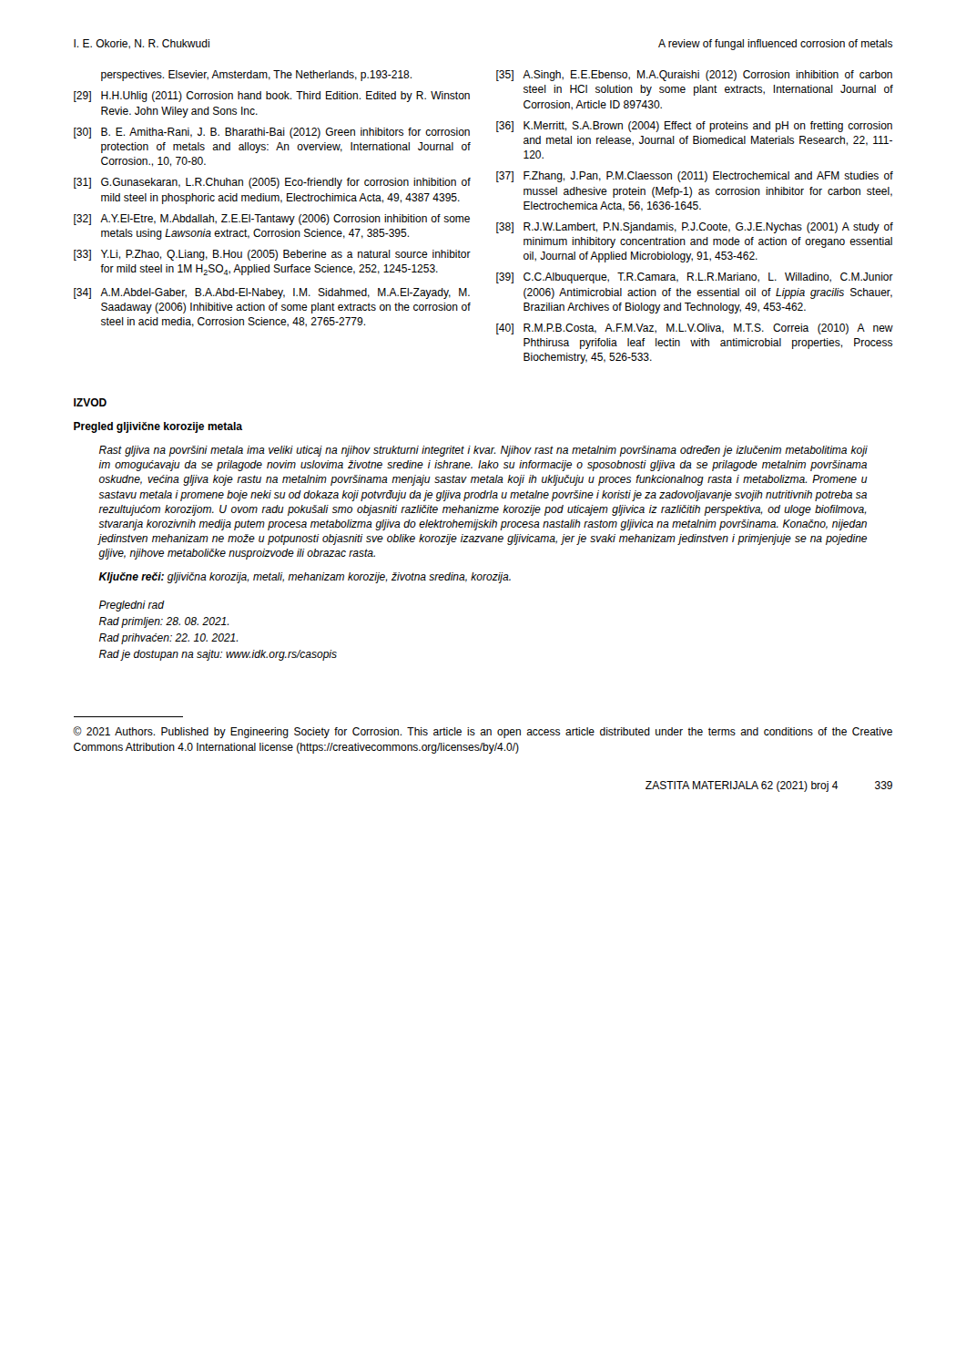I. E. Okorie, N. R. Chukwudi
A review of fungal influenced corrosion of metals
perspectives. Elsevier, Amsterdam, The Netherlands, p.193-218.
[29] H.H.Uhlig (2011) Corrosion hand book. Third Edition. Edited by R. Winston Revie. John Wiley and Sons Inc.
[30] B. E. Amitha-Rani, J. B. Bharathi-Bai (2012) Green inhibitors for corrosion protection of metals and alloys: An overview, International Journal of Corrosion., 10, 70-80.
[31] G.Gunasekaran, L.R.Chuhan (2005) Eco-friendly for corrosion inhibition of mild steel in phosphoric acid medium, Electrochimica Acta, 49, 4387 4395.
[32] A.Y.El-Etre, M.Abdallah, Z.E.El-Tantawy (2006) Corrosion inhibition of some metals using Lawsonia extract, Corrosion Science, 47, 385-395.
[33] Y.Li, P.Zhao, Q.Liang, B.Hou (2005) Beberine as a natural source inhibitor for mild steel in 1M H2SO4, Applied Surface Science, 252, 1245-1253.
[34] A.M.Abdel-Gaber, B.A.Abd-El-Nabey, I.M. Sidahmed, M.A.El-Zayady, M. Saadaway (2006) Inhibitive action of some plant extracts on the corrosion of steel in acid media, Corrosion Science, 48, 2765-2779.
[35] A.Singh, E.E.Ebenso, M.A.Quraishi (2012) Corrosion inhibition of carbon steel in HCl solution by some plant extracts, International Journal of Corrosion, Article ID 897430.
[36] K.Merritt, S.A.Brown (2004) Effect of proteins and pH on fretting corrosion and metal ion release, Journal of Biomedical Materials Research, 22, 111-120.
[37] F.Zhang, J.Pan, P.M.Claesson (2011) Electrochemical and AFM studies of mussel adhesive protein (Mefp-1) as corrosion inhibitor for carbon steel, Electrochemica Acta, 56, 1636-1645.
[38] R.J.W.Lambert, P.N.Sjandamis, P.J.Coote, G.J.E.Nychas (2001) A study of minimum inhibitory concentration and mode of action of oregano essential oil, Journal of Applied Microbiology, 91, 453-462.
[39] C.C.Albuquerque, T.R.Camara, R.L.R.Mariano, L. Willadino, C.M.Junior (2006) Antimicrobial action of the essential oil of Lippia gracilis Schauer, Brazilian Archives of Biology and Technology, 49, 453-462.
[40] R.M.P.B.Costa, A.F.M.Vaz, M.L.V.Oliva, M.T.S. Correia (2010) A new Phthirusa pyrifolia leaf lectin with antimicrobial properties, Process Biochemistry, 45, 526-533.
IZVOD
Pregled gljivične korozije metala
Rast gljiva na površini metala ima veliki uticaj na njihov strukturni integritet i kvar. Njihov rast na metalnim površinama određen je izlučenim metabolitima koji im omogućavaju da se prilagode novim uslovima životne sredine i ishrane. Iako su informacije o sposobnosti gljiva da se prilagode metalnim površinama oskudne, većina gljiva koje rastu na metalnim površinama menjaju sastav metala koji ih uključuju u proces funkcionalnog rasta i metabolizma. Promene u sastavu metala i promene boje neki su od dokaza koji potvrđuju da je gljiva prodrla u metalne površine i koristi je za zadovoljavanje svojih nutritivnih potreba sa rezultujućom korozijom. U ovom radu pokušali smo objasniti različite mehanizme korozije pod uticajem gljivica iz različitih perspektiva, od uloge biofilmova, stvaranja korozivnih medija putem procesa metabolizma gljiva do elektrohemijskih procesa nastalih rastom gljivica na metalnim površinama. Konačno, nijedan jedinstven mehanizam ne može u potpunosti objasniti sve oblike korozije izazvane gljivicama, jer je svaki mehanizam jedinstven i primjenjuje se na pojedine gljive, njihove metaboličke nusproizvode ili obrazac rasta.
Ključne reči: gljivična korozija, metali, mehanizam korozije, životna sredina, korozija.
Pregledni rad
Rad primljen: 28. 08. 2021.
Rad prihvaćen: 22. 10. 2021.
Rad je dostupan na sajtu: www.idk.org.rs/casopis
© 2021 Authors. Published by Engineering Society for Corrosion. This article is an open access article distributed under the terms and conditions of the Creative Commons Attribution 4.0 International license (https://creativecommons.org/licenses/by/4.0/)
ZASTITA MATERIJALA 62 (2021) broj 4
339